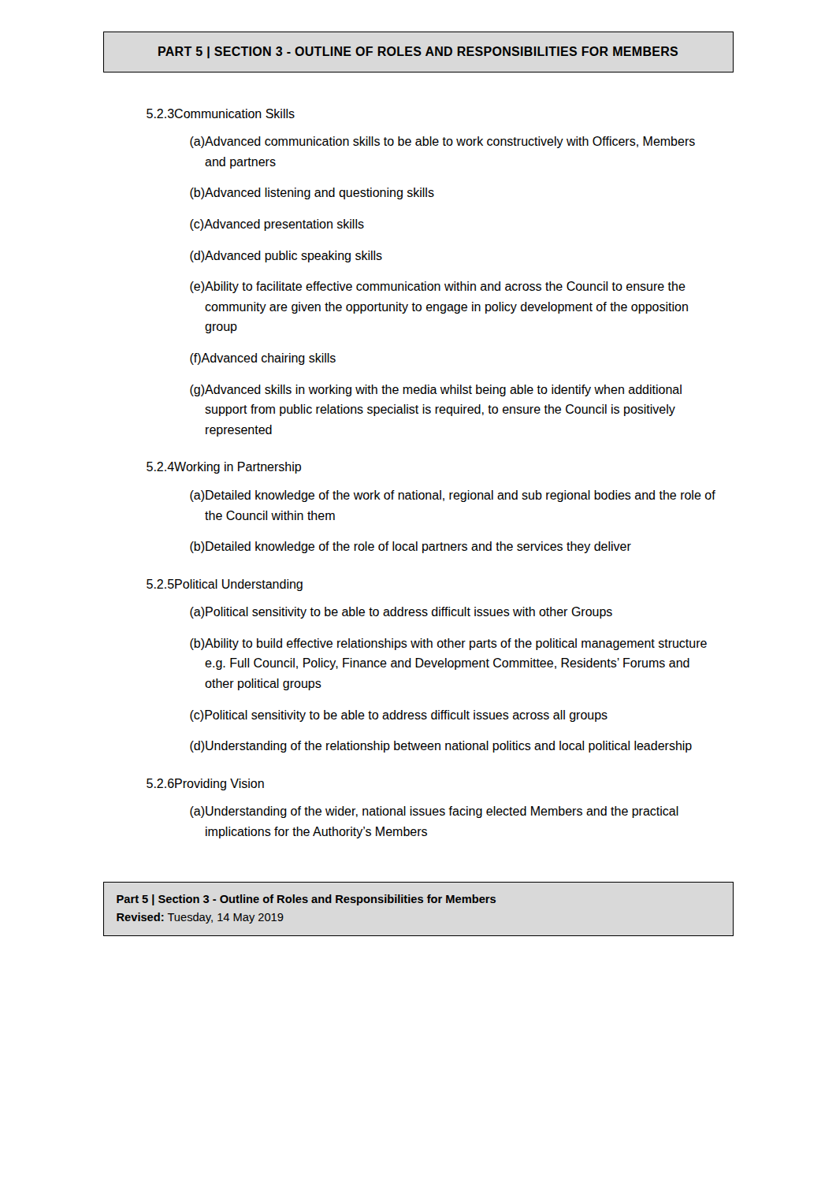Part 5 | Section 3 - Outline of Roles and Responsibilities for Members
5.2.3
Communication Skills
(a) Advanced communication skills to be able to work constructively with Officers, Members and partners
(b) Advanced listening and questioning skills
(c) Advanced presentation skills
(d) Advanced public speaking skills
(e) Ability to facilitate effective communication within and across the Council to ensure the community are given the opportunity to engage in policy development of the opposition group
(f) Advanced chairing skills
(g) Advanced skills in working with the media whilst being able to identify when additional support from public relations specialist is required, to ensure the Council is positively represented
5.2.4
Working in Partnership
(a) Detailed knowledge of the work of national, regional and sub regional bodies and the role of the Council within them
(b) Detailed knowledge of the role of local partners and the services they deliver
5.2.5
Political Understanding
(a) Political sensitivity to be able to address difficult issues with other Groups
(b) Ability to build effective relationships with other parts of the political management structure e.g. Full Council, Policy, Finance and Development Committee, Residents’ Forums and other political groups
(c) Political sensitivity to be able to address difficult issues across all groups
(d) Understanding of the relationship between national politics and local political leadership
5.2.6
Providing Vision
(a) Understanding of the wider, national issues facing elected Members and the practical implications for the Authority’s Members
Part 5 | Section 3 - Outline of Roles and Responsibilities for Members
Revised: Tuesday, 14 May 2019